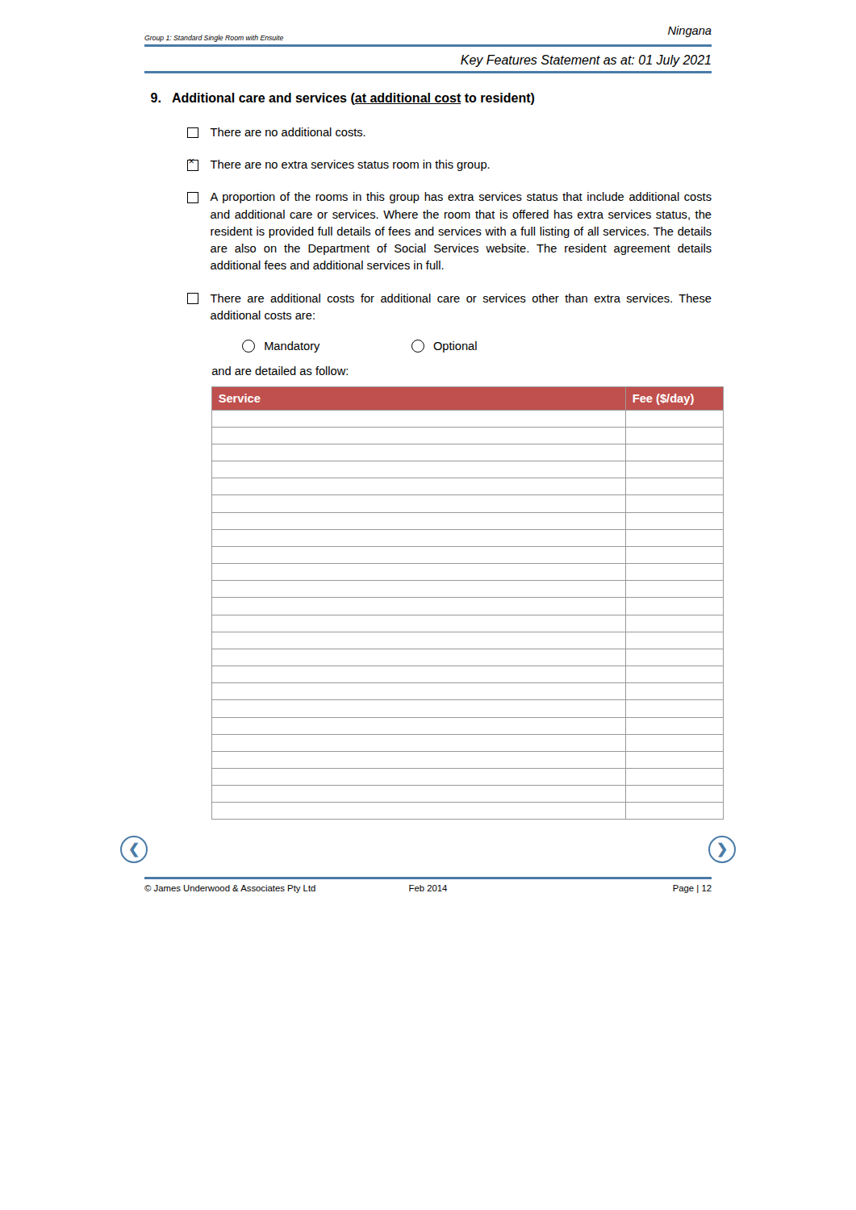Group 1: Standard Single Room with Ensuite
Ningana
Key Features Statement as at: 01 July 2021
9. Additional care and services (at additional cost to resident)
There are no additional costs.
There are no extra services status room in this group.
A proportion of the rooms in this group has extra services status that include additional costs and additional care or services. Where the room that is offered has extra services status, the resident is provided full details of fees and services with a full listing of all services. The details are also on the Department of Social Services website. The resident agreement details additional fees and additional services in full.
There are additional costs for additional care or services other than extra services. These additional costs are:
Mandatory
Optional
and are detailed as follow:
| Service | Fee ($/day) |
| --- | --- |
❮
❯
© James Underwood & Associates Pty Ltd
Feb 2014
Page | 12